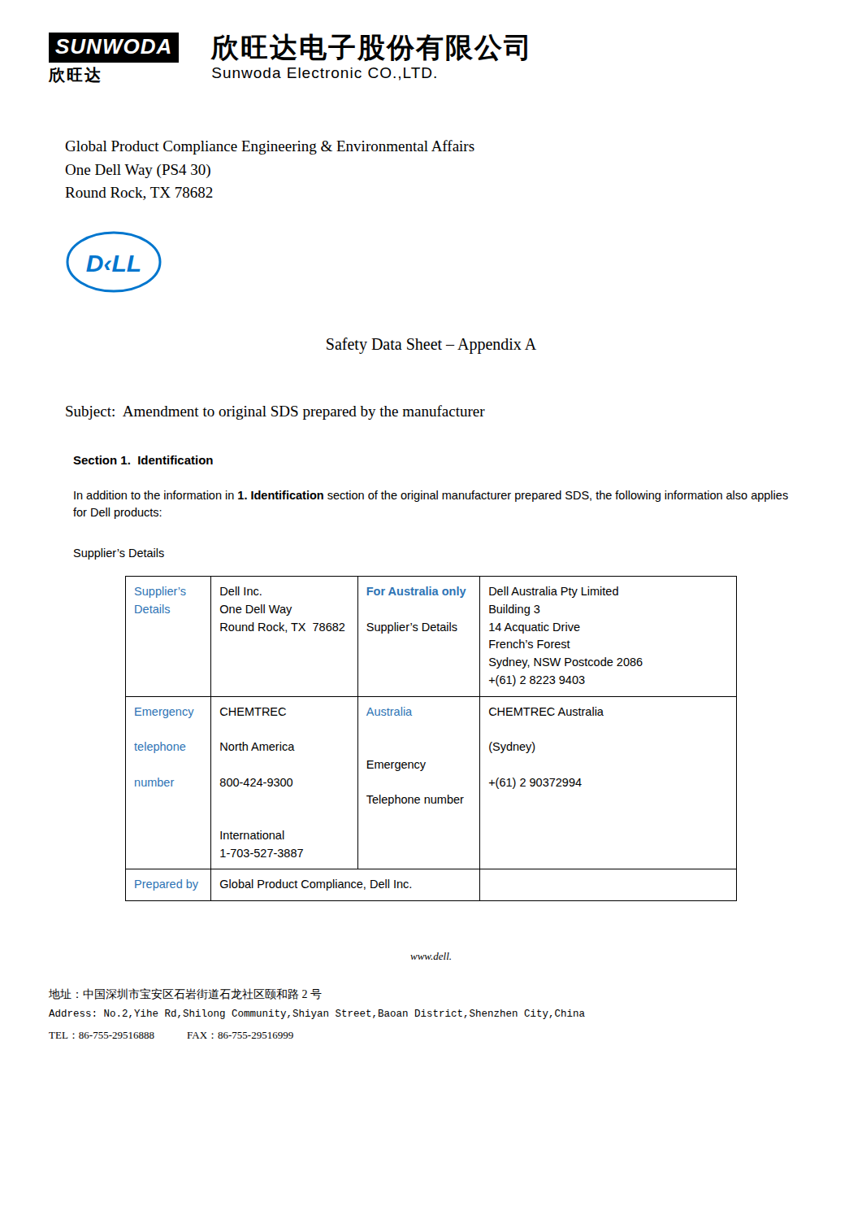SUNWODA
欣旺达
欣旺达电子股份有限公司
Sunwoda Electronic CO.,LTD.
Global Product Compliance Engineering & Environmental Affairs
One Dell Way (PS4 30)
Round Rock, TX 78682
D‹LL
Safety Data Sheet – Appendix A
Subject: Amendment to original SDS prepared by the manufacturer
Section 1. Identification
In addition to the information in 1. Identification section of the original manufacturer prepared SDS, the following information also applies for Dell products:
Supplier’s Details
| Supplier’s Details | Dell Inc. One Dell Way Round Rock, TX 78682 | For Australia only Supplier’s Details | Dell Australia Pty Limited Building 3 14 Acquatic Drive French’s Forest Sydney, NSW Postcode 2086 +(61) 2 8223 9403 |
| Emergency telephone number | CHEMTREC North America 800-424-9300 International 1-703-527-3887 | Australia Emergency Telephone number | CHEMTREC Australia (Sydney) +(61) 2 90372994 |
| Prepared by | Global Product Compliance, Dell Inc. | |
www.dell.
地址：中国深圳市宝安区石岩街道石龙社区颐和路 2 号
Address: No.2,Yihe Rd,Shilong Community,Shiyan Street,Baoan District,Shenzhen City,China
TEL：86-755-29516888 FAX：86-755-29516999